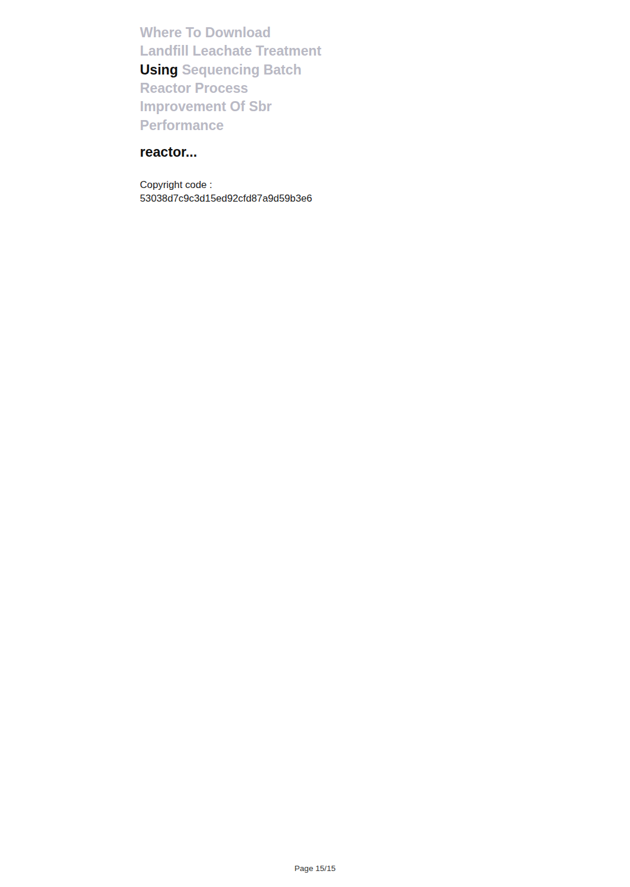Where To Download
Landfill Leachate Treatment
Using Sequencing Batch
Reactor Process
Improvement Of Sbr
Performance
reactor...
Copyright code :
53038d7c9c3d15ed92cfd87a9d59b3e6
Page 15/15